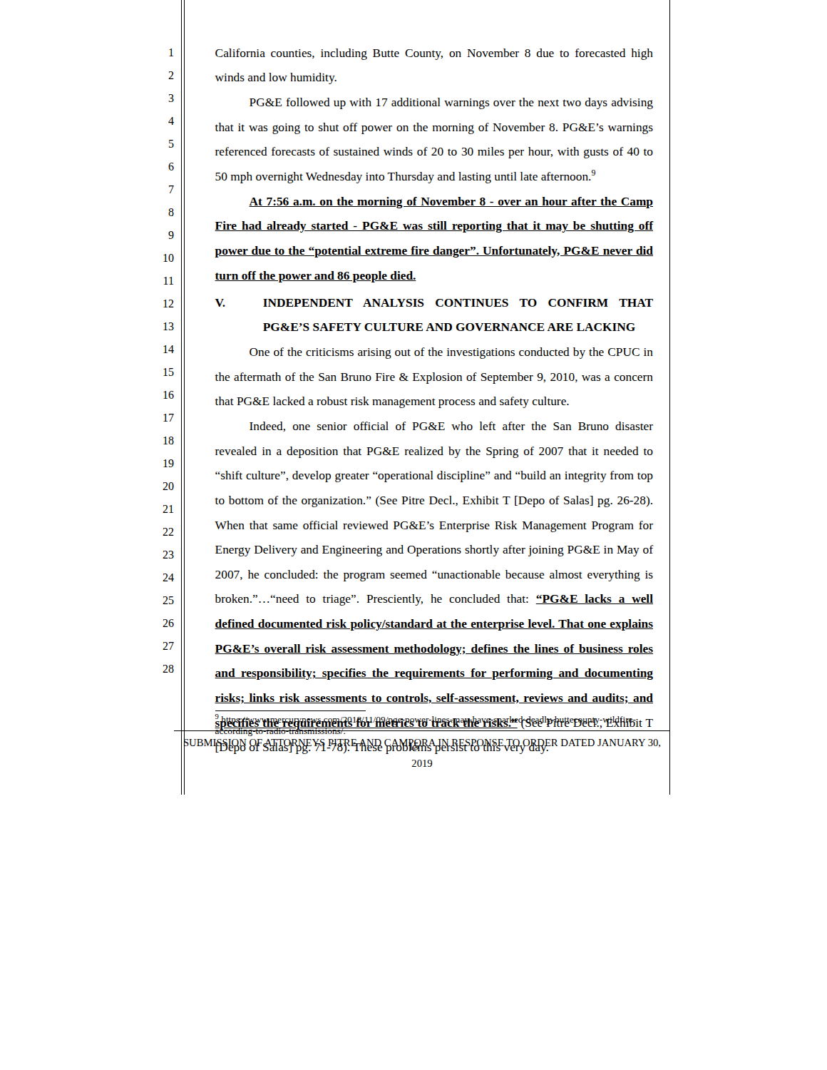1
2
3
4
5
6
7
8
9
10
11
12
13
14
15
16
17
18
19
20
21
22
23
24
25
26
27
28
California counties, including Butte County, on November 8 due to forecasted high winds and low humidity.
PG&E followed up with 17 additional warnings over the next two days advising that it was going to shut off power on the morning of November 8. PG&E’s warnings referenced forecasts of sustained winds of 20 to 30 miles per hour, with gusts of 40 to 50 mph overnight Wednesday into Thursday and lasting until late afternoon.9
At 7:56 a.m. on the morning of November 8 - over an hour after the Camp Fire had already started - PG&E was still reporting that it may be shutting off power due to the “potential extreme fire danger”. Unfortunately, PG&E never did turn off the power and 86 people died.
V. INDEPENDENT ANALYSIS CONTINUES TO CONFIRM THAT PG&E’S SAFETY CULTURE AND GOVERNANCE ARE LACKING
One of the criticisms arising out of the investigations conducted by the CPUC in the aftermath of the San Bruno Fire & Explosion of September 9, 2010, was a concern that PG&E lacked a robust risk management process and safety culture.
Indeed, one senior official of PG&E who left after the San Bruno disaster revealed in a deposition that PG&E realized by the Spring of 2007 that it needed to “shift culture”, develop greater “operational discipline” and “build an integrity from top to bottom of the organization.” (See Pitre Decl., Exhibit T [Depo of Salas] pg. 26-28). When that same official reviewed PG&E’s Enterprise Risk Management Program for Energy Delivery and Engineering and Operations shortly after joining PG&E in May of 2007, he concluded: the program seemed “unactionable because almost everything is broken.”…“need to triage”. Presciently, he concluded that: “PG&E lacks a well defined documented risk policy/standard at the enterprise level. That one explains PG&E’s overall risk assessment methodology; defines the lines of business roles and responsibility; specifies the requirements for performing and documenting risks; links risk assessments to controls, self-assessment, reviews and audits; and specifies the requirements for metrics to track the risks.” (See Pitre Decl., Exhibit T [Depo of Salas] pg. 71-78). These problems persist to this very day.
9 https://www.mercurynews.com/2018/11/09/pge-power-lines-may-have-sparked-deadly-buttecounty-wildfire-according-to-radio-transmissions/.
15
SUBMISSION OF ATTORNEYS PITRE AND CAMPORA IN RESPONSE TO ORDER DATED JANUARY 30, 2019